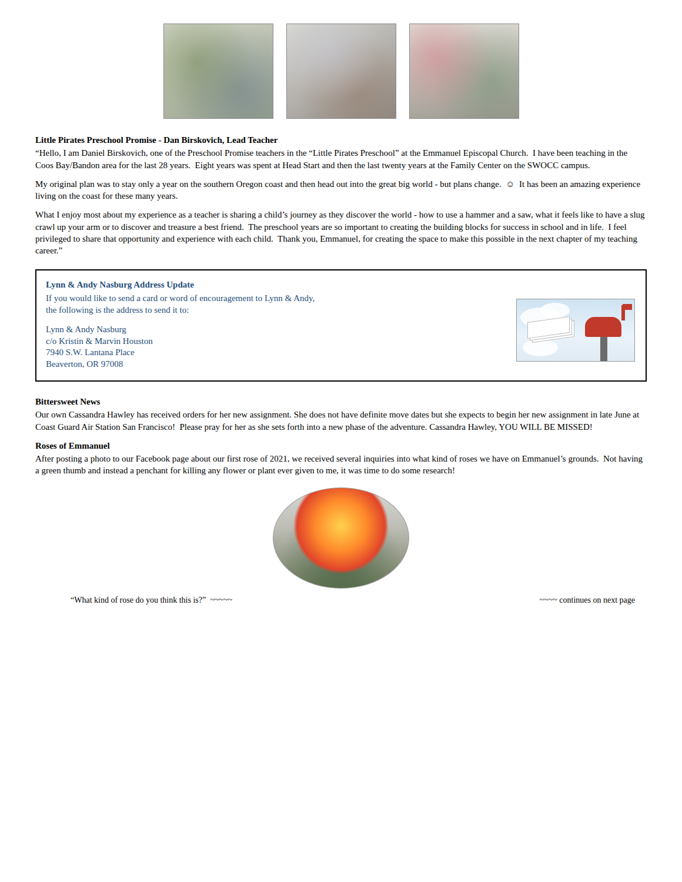Little Pirates Preschool Promise - Dan Birskovich, Lead Teacher
“Hello, I am Daniel Birskovich, one of the Preschool Promise teachers in the “Little Pirates Preschool” at the Emmanuel Episcopal Church. I have been teaching in the Coos Bay/Bandon area for the last 28 years. Eight years was spent at Head Start and then the last twenty years at the Family Center on the SWOCC campus.
My original plan was to stay only a year on the southern Oregon coast and then head out into the great big world - but plans change. ☺ It has been an amazing experience living on the coast for these many years.
What I enjoy most about my experience as a teacher is sharing a child’s journey as they discover the world - how to use a hammer and a saw, what it feels like to have a slug crawl up your arm or to discover and treasure a best friend. The preschool years are so important to creating the building blocks for success in school and in life. I feel privileged to share that opportunity and experience with each child. Thank you, Emmanuel, for creating the space to make this possible in the next chapter of my teaching career.”
Lynn & Andy Nasburg Address Update
If you would like to send a card or word of encouragement to Lynn & Andy,
the following is the address to send it to:
Lynn & Andy Nasburg
c/o Kristin & Marvin Houston
7940 S.W. Lantana Place
Beaverton, OR 97008
Bittersweet News
Our own Cassandra Hawley has received orders for her new assignment. She does not have definite move dates but she expects to begin her new assignment in late June at Coast Guard Air Station San Francisco! Please pray for her as she sets forth into a new phase of the adventure. Cassandra Hawley, YOU WILL BE MISSED!
Roses of Emmanuel
After posting a photo to our Facebook page about our first rose of 2021, we received several inquiries into what kind of roses we have on Emmanuel’s grounds. Not having a green thumb and instead a penchant for killing any flower or plant ever given to me, it was time to do some research!
“What kind of rose do you think this is?” ~~~~~
~~~~ continues on next page